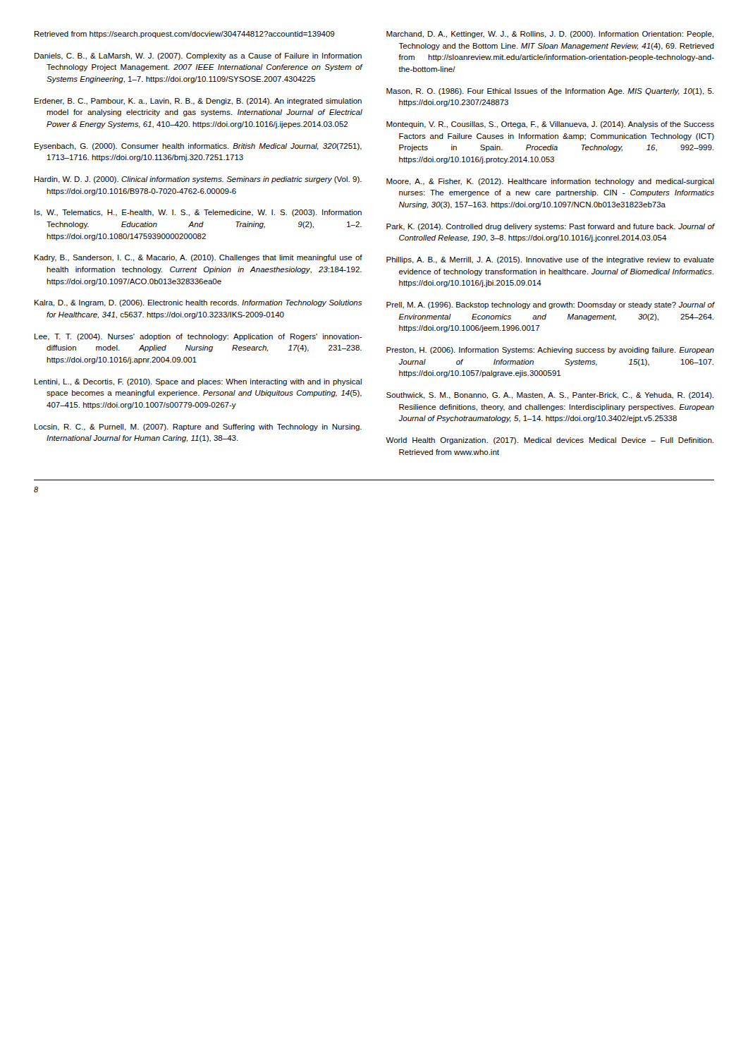Retrieved from https://search.proquest.com/docview/304744812?accountid=139409
Daniels, C. B., & LaMarsh, W. J. (2007). Complexity as a Cause of Failure in Information Technology Project Management. 2007 IEEE International Conference on System of Systems Engineering, 1–7. https://doi.org/10.1109/SYSOSE.2007.4304225
Erdener, B. C., Pambour, K. a., Lavin, R. B., & Dengiz, B. (2014). An integrated simulation model for analysing electricity and gas systems. International Journal of Electrical Power & Energy Systems, 61, 410–420. https://doi.org/10.1016/j.ijepes.2014.03.052
Eysenbach, G. (2000). Consumer health informatics. British Medical Journal, 320(7251), 1713–1716. https://doi.org/10.1136/bmj.320.7251.1713
Hardin, W. D. J. (2000). Clinical information systems. Seminars in pediatric surgery (Vol. 9). https://doi.org/10.1016/B978-0-7020-4762-6.00009-6
Is, W., Telematics, H., E-health, W. I. S., & Telemedicine, W. I. S. (2003). Information Technology. Education And Training, 9(2), 1–2. https://doi.org/10.1080/14759390000200082
Kadry, B., Sanderson, I. C., & Macario, A. (2010). Challenges that limit meaningful use of health information technology. Current Opinion in Anaesthesiology, 23:184-192. https://doi.org/10.1097/ACO.0b013e328336ea0e
Kalra, D., & Ingram, D. (2006). Electronic health records. Information Technology Solutions for Healthcare, 341, c5637. https://doi.org/10.3233/IKS-2009-0140
Lee, T. T. (2004). Nurses' adoption of technology: Application of Rogers' innovation-diffusion model. Applied Nursing Research, 17(4), 231–238. https://doi.org/10.1016/j.apnr.2004.09.001
Lentini, L., & Decortis, F. (2010). Space and places: When interacting with and in physical space becomes a meaningful experience. Personal and Ubiquitous Computing, 14(5), 407–415. https://doi.org/10.1007/s00779-009-0267-y
Locsin, R. C., & Purnell, M. (2007). Rapture and Suffering with Technology in Nursing. International Journal for Human Caring, 11(1), 38–43.
Marchand, D. A., Kettinger, W. J., & Rollins, J. D. (2000). Information Orientation: People, Technology and the Bottom Line. MIT Sloan Management Review, 41(4), 69. Retrieved from http://sloanreview.mit.edu/article/information-orientation-people-technology-and-the-bottom-line/
Mason, R. O. (1986). Four Ethical Issues of the Information Age. MIS Quarterly, 10(1), 5. https://doi.org/10.2307/248873
Montequin, V. R., Cousillas, S., Ortega, F., & Villanueva, J. (2014). Analysis of the Success Factors and Failure Causes in Information &amp; Communication Technology (ICT) Projects in Spain. Procedia Technology, 16, 992–999. https://doi.org/10.1016/j.protcy.2014.10.053
Moore, A., & Fisher, K. (2012). Healthcare information technology and medical-surgical nurses: The emergence of a new care partnership. CIN - Computers Informatics Nursing, 30(3), 157–163. https://doi.org/10.1097/NCN.0b013e31823eb73a
Park, K. (2014). Controlled drug delivery systems: Past forward and future back. Journal of Controlled Release, 190, 3–8. https://doi.org/10.1016/j.jconrel.2014.03.054
Phillips, A. B., & Merrill, J. A. (2015). Innovative use of the integrative review to evaluate evidence of technology transformation in healthcare. Journal of Biomedical Informatics. https://doi.org/10.1016/j.jbi.2015.09.014
Prell, M. A. (1996). Backstop technology and growth: Doomsday or steady state? Journal of Environmental Economics and Management, 30(2), 254–264. https://doi.org/10.1006/jeem.1996.0017
Preston, H. (2006). Information Systems: Achieving success by avoiding failure. European Journal of Information Systems, 15(1), 106–107. https://doi.org/10.1057/palgrave.ejis.3000591
Southwick, S. M., Bonanno, G. A., Masten, A. S., Panter-Brick, C., & Yehuda, R. (2014). Resilience definitions, theory, and challenges: Interdisciplinary perspectives. European Journal of Psychotraumatology, 5, 1–14. https://doi.org/10.3402/ejpt.v5.25338
World Health Organization. (2017). Medical devices Medical Device – Full Definition. Retrieved from www.who.int
8